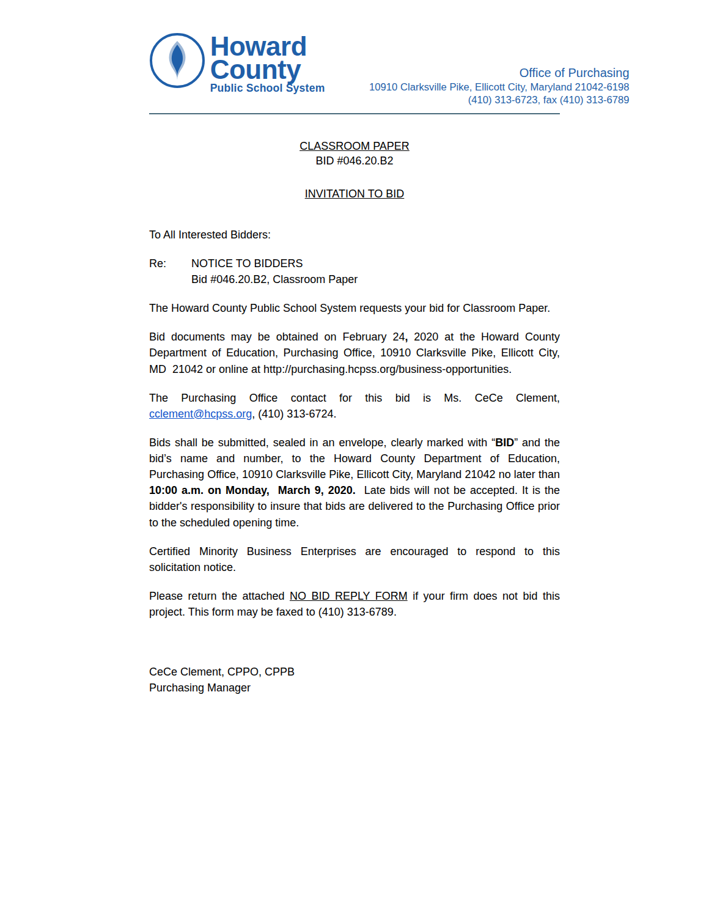Howard County Public School System
Office of Purchasing
10910 Clarksville Pike, Ellicott City, Maryland 21042-6198
(410) 313-6723, fax (410) 313-6789
CLASSROOM PAPER
BID #046.20.B2
INVITATION TO BID
To All Interested Bidders:
Re:
NOTICE TO BIDDERS
Bid #046.20.B2, Classroom Paper
The Howard County Public School System requests your bid for Classroom Paper.
Bid documents may be obtained on February 24, 2020 at the Howard County Department of Education, Purchasing Office, 10910 Clarksville Pike, Ellicott City, MD 21042 or online at http://purchasing.hcpss.org/business-opportunities.
The Purchasing Office contact for this bid is Ms. CeCe Clement, cclement@hcpss.org, (410) 313-6724.
Bids shall be submitted, sealed in an envelope, clearly marked with “BID” and the bid’s name and number, to the Howard County Department of Education, Purchasing Office, 10910 Clarksville Pike, Ellicott City, Maryland 21042 no later than 10:00 a.m. on Monday, March 9, 2020. Late bids will not be accepted. It is the bidder's responsibility to insure that bids are delivered to the Purchasing Office prior to the scheduled opening time.
Certified Minority Business Enterprises are encouraged to respond to this solicitation notice.
Please return the attached NO BID REPLY FORM if your firm does not bid this project. This form may be faxed to (410) 313-6789.
CeCe Clement, CPPO, CPPB
Purchasing Manager